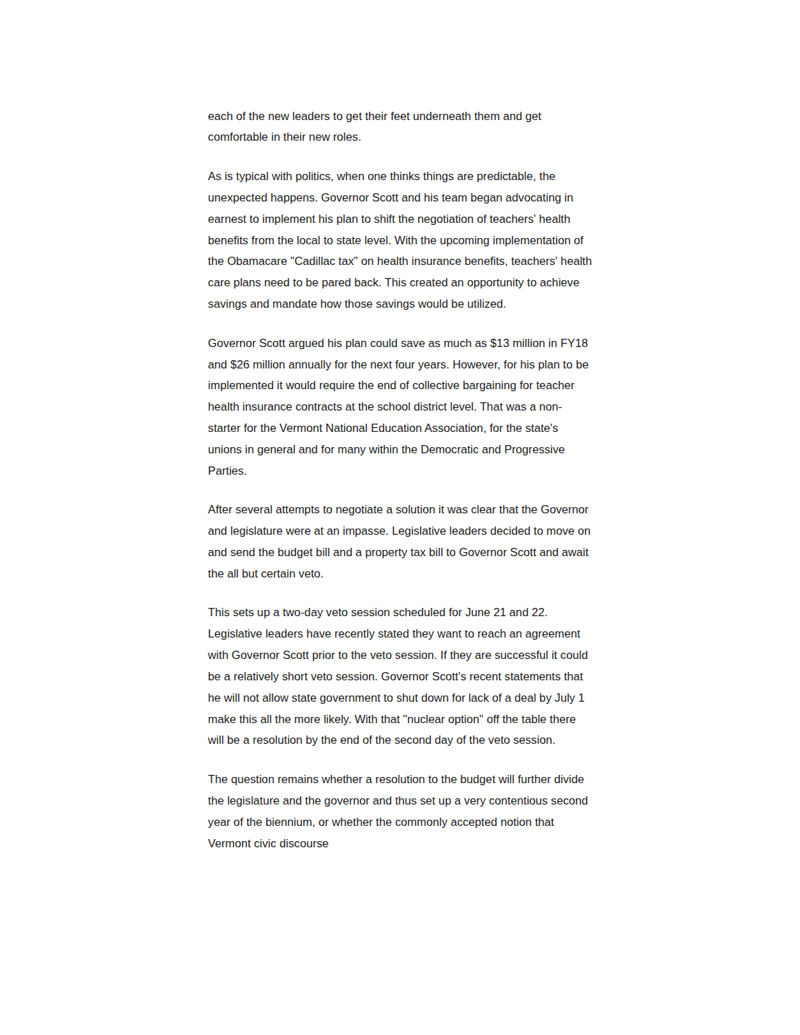each of the new leaders to get their feet underneath them and get comfortable in their new roles.
As is typical with politics, when one thinks things are predictable, the unexpected happens. Governor Scott and his team began advocating in earnest to implement his plan to shift the negotiation of teachers' health benefits from the local to state level. With the upcoming implementation of the Obamacare "Cadillac tax" on health insurance benefits, teachers' health care plans need to be pared back. This created an opportunity to achieve savings and mandate how those savings would be utilized.
Governor Scott argued his plan could save as much as $13 million in FY18 and $26 million annually for the next four years. However, for his plan to be implemented it would require the end of collective bargaining for teacher health insurance contracts at the school district level. That was a non-starter for the Vermont National Education Association, for the state's unions in general and for many within the Democratic and Progressive Parties.
After several attempts to negotiate a solution it was clear that the Governor and legislature were at an impasse. Legislative leaders decided to move on and send the budget bill and a property tax bill to Governor Scott and await the all but certain veto.
This sets up a two-day veto session scheduled for June 21 and 22. Legislative leaders have recently stated they want to reach an agreement with Governor Scott prior to the veto session. If they are successful it could be a relatively short veto session. Governor Scott's recent statements that he will not allow state government to shut down for lack of a deal by July 1 make this all the more likely. With that "nuclear option" off the table there will be a resolution by the end of the second day of the veto session.
The question remains whether a resolution to the budget will further divide the legislature and the governor and thus set up a very contentious second year of the biennium, or whether the commonly accepted notion that Vermont civic discourse